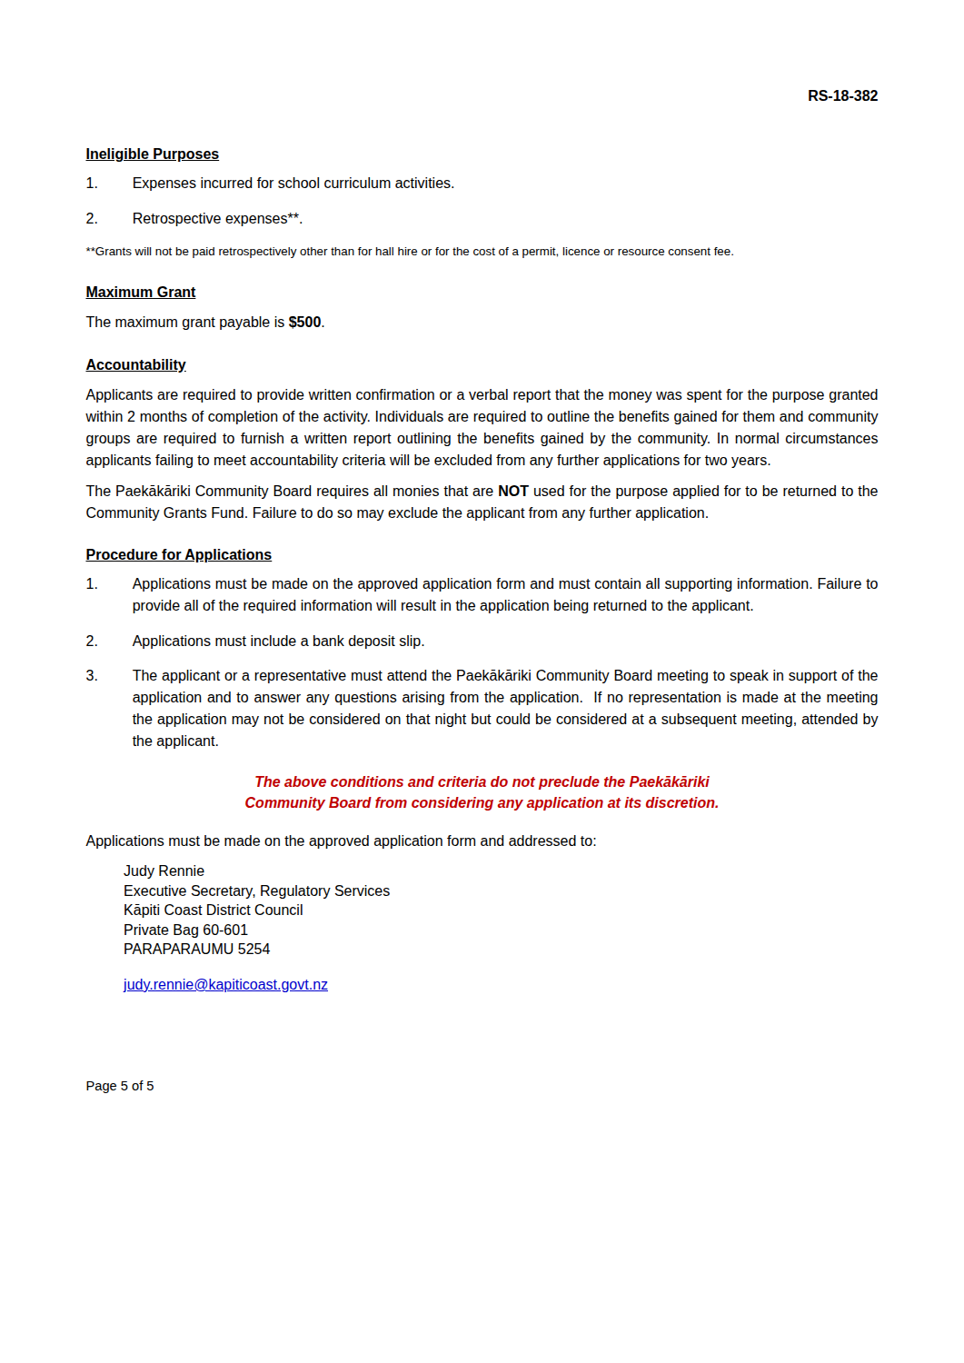RS-18-382
Ineligible Purposes
Expenses incurred for school curriculum activities.
Retrospective expenses**.
**Grants will not be paid retrospectively other than for hall hire or for the cost of a permit, licence or resource consent fee.
Maximum Grant
The maximum grant payable is $500.
Accountability
Applicants are required to provide written confirmation or a verbal report that the money was spent for the purpose granted within 2 months of completion of the activity. Individuals are required to outline the benefits gained for them and community groups are required to furnish a written report outlining the benefits gained by the community. In normal circumstances applicants failing to meet accountability criteria will be excluded from any further applications for two years.
The Paekākāriki Community Board requires all monies that are NOT used for the purpose applied for to be returned to the Community Grants Fund. Failure to do so may exclude the applicant from any further application.
Procedure for Applications
Applications must be made on the approved application form and must contain all supporting information. Failure to provide all of the required information will result in the application being returned to the applicant.
Applications must include a bank deposit slip.
The applicant or a representative must attend the Paekākāriki Community Board meeting to speak in support of the application and to answer any questions arising from the application. If no representation is made at the meeting the application may not be considered on that night but could be considered at a subsequent meeting, attended by the applicant.
The above conditions and criteria do not preclude the Paekākāriki
Community Board from considering any application at its discretion.
Applications must be made on the approved application form and addressed to:
Judy Rennie
Executive Secretary, Regulatory Services
Kāpiti Coast District Council
Private Bag 60-601
PARAPARAUMU 5254
judy.rennie@kapiticoast.govt.nz
Page 5 of 5